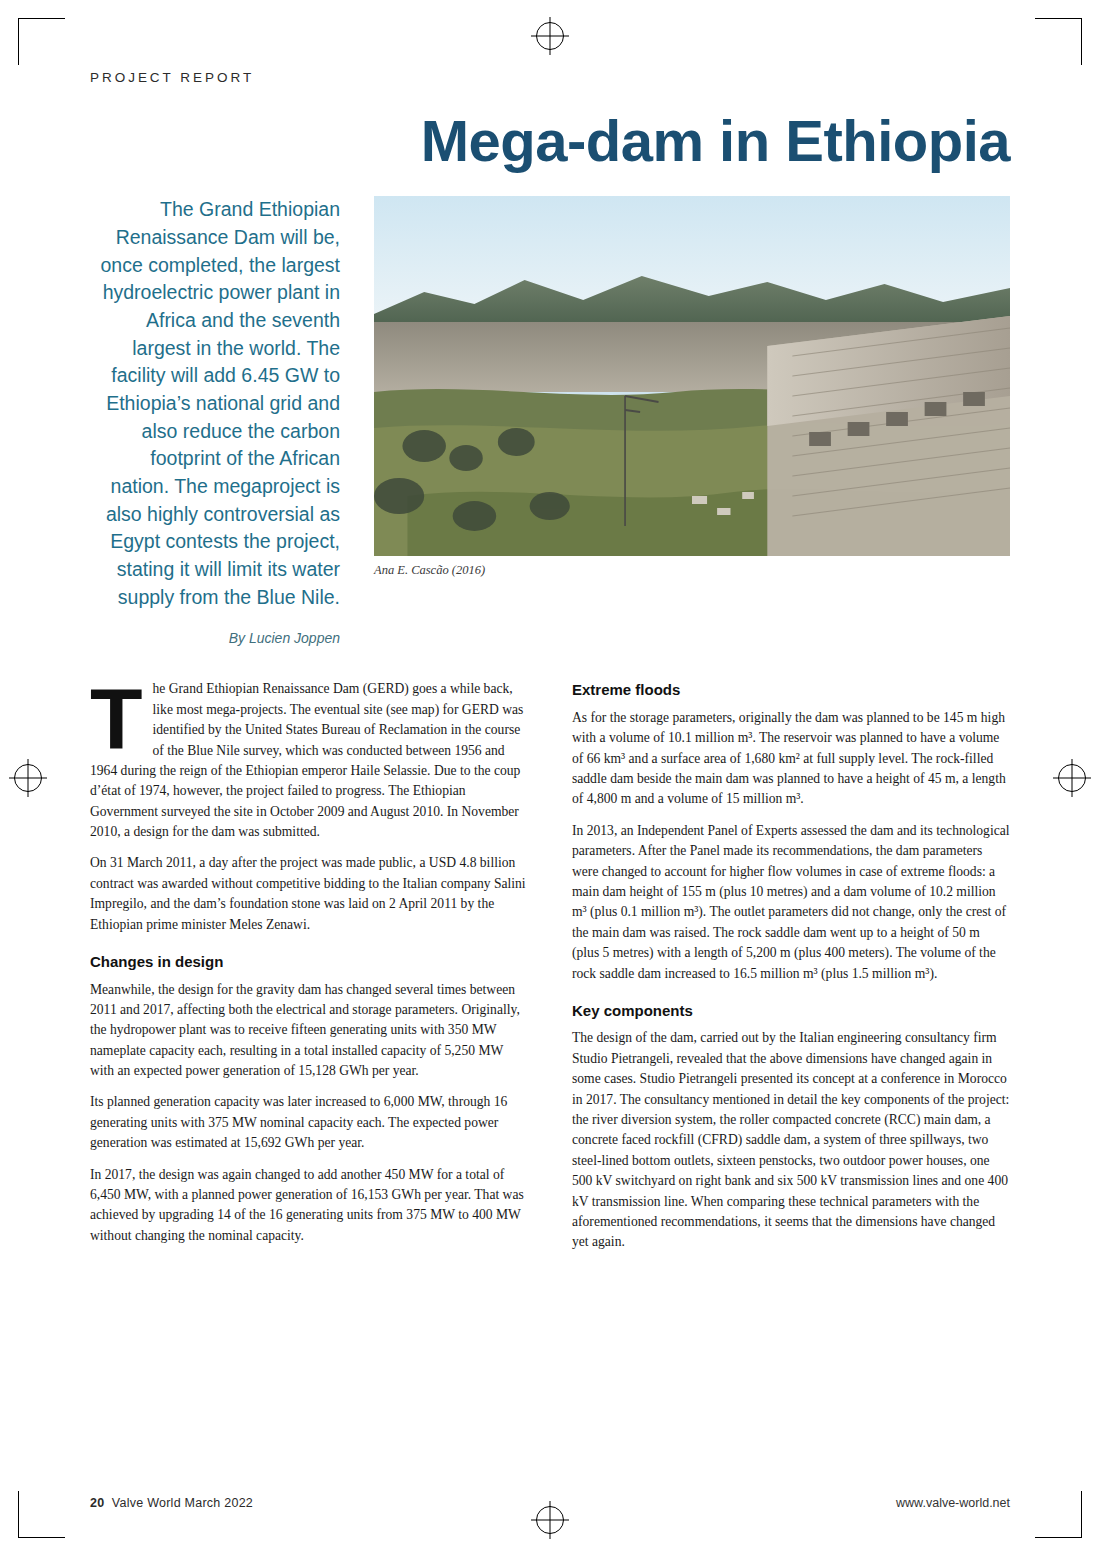Project Report
Mega-dam in Ethiopia
The Grand Ethiopian Renaissance Dam will be, once completed, the largest hydroelectric power plant in Africa and the seventh largest in the world. The facility will add 6.45 GW to Ethiopia’s national grid and also reduce the carbon footprint of the African nation. The megaproject is also highly controversial as Egypt contests the project, stating it will limit its water supply from the Blue Nile. By Lucien Joppen
Ana E. Cascão (2016)
The Grand Ethiopian Renaissance Dam (GERD) goes a while back, like most mega-projects. The eventual site (see map) for GERD was identified by the United States Bureau of Reclamation in the course of the Blue Nile survey, which was conducted between 1956 and 1964 during the reign of the Ethiopian emperor Haile Selassie. Due to the coup d’état of 1974, however, the project failed to progress. The Ethiopian Government surveyed the site in October 2009 and August 2010. In November 2010, a design for the dam was submitted.
On 31 March 2011, a day after the project was made public, a USD 4.8 billion contract was awarded without competitive bidding to the Italian company Salini Impregilo, and the dam’s foundation stone was laid on 2 April 2011 by the Ethiopian prime minister Meles Zenawi.
Changes in design
Meanwhile, the design for the gravity dam has changed several times between 2011 and 2017, affecting both the electrical and storage parameters. Originally, the hydropower plant was to receive fifteen generating units with 350 MW nameplate capacity each, resulting in a total installed capacity of 5,250 MW with an expected power generation of 15,128 GWh per year.
Its planned generation capacity was later increased to 6,000 MW, through 16 generating units with 375 MW nominal capacity each. The expected power generation was estimated at 15,692 GWh per year.
In 2017, the design was again changed to add another 450 MW for a total of 6,450 MW, with a planned power generation of 16,153 GWh per year. That was achieved by upgrading 14 of the 16 generating units from 375 MW to 400 MW without changing the nominal capacity.
Extreme floods
As for the storage parameters, originally the dam was planned to be 145 m high with a volume of 10.1 million m³. The reservoir was planned to have a volume of 66 km³ and a surface area of 1,680 km² at full supply level. The rock-filled saddle dam beside the main dam was planned to have a height of 45 m, a length of 4,800 m and a volume of 15 million m³.
In 2013, an Independent Panel of Experts assessed the dam and its technological parameters. After the Panel made its recommendations, the dam parameters were changed to account for higher flow volumes in case of extreme floods: a main dam height of 155 m (plus 10 metres) and a dam volume of 10.2 million m³ (plus 0.1 million m³). The outlet parameters did not change, only the crest of the main dam was raised. The rock saddle dam went up to a height of 50 m (plus 5 metres) with a length of 5,200 m (plus 400 meters). The volume of the rock saddle dam increased to 16.5 million m³ (plus 1.5 million m³).
Key components
The design of the dam, carried out by the Italian engineering consultancy firm Studio Pietrangeli, revealed that the above dimensions have changed again in some cases. Studio Pietrangeli presented its concept at a conference in Morocco in 2017. The consultancy mentioned in detail the key components of the project: the river diversion system, the roller compacted concrete (RCC) main dam, a concrete faced rockfill (CFRD) saddle dam, a system of three spillways, two steel-lined bottom outlets, sixteen penstocks, two outdoor power houses, one 500 kV switchyard on right bank and six 500 kV transmission lines and one 400 kV transmission line. When comparing these technical parameters with the aforementioned recommendations, it seems that the dimensions have changed yet again.
20 Valve World March 2022
www.valve-world.net